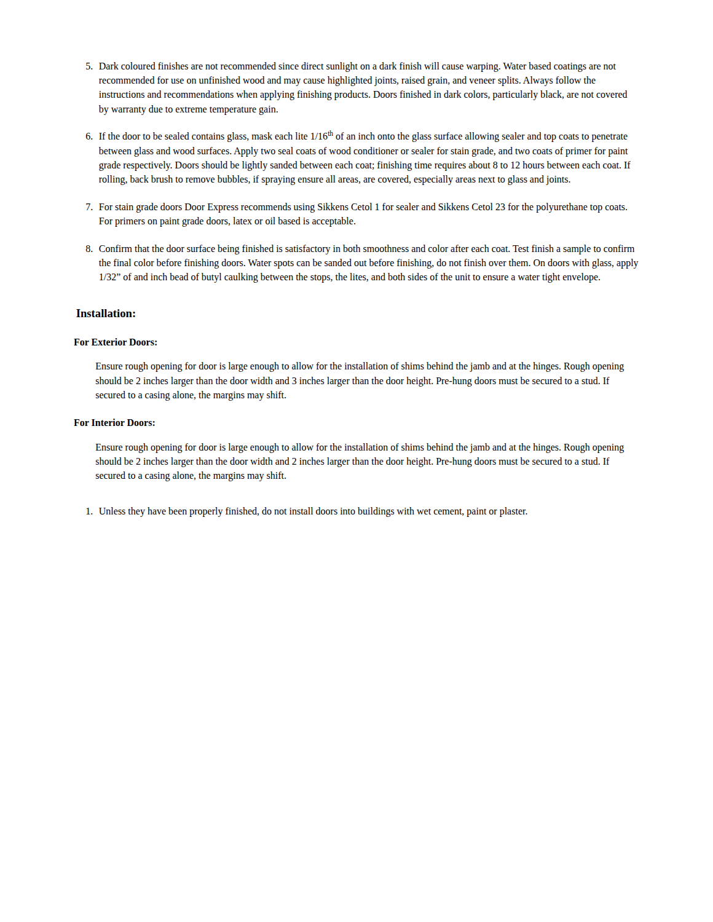Dark coloured finishes are not recommended since direct sunlight on a dark finish will cause warping. Water based coatings are not recommended for use on unfinished wood and may cause highlighted joints, raised grain, and veneer splits. Always follow the instructions and recommendations when applying finishing products. Doors finished in dark colors, particularly black, are not covered by warranty due to extreme temperature gain.
If the door to be sealed contains glass, mask each lite 1/16th of an inch onto the glass surface allowing sealer and top coats to penetrate between glass and wood surfaces. Apply two seal coats of wood conditioner or sealer for stain grade, and two coats of primer for paint grade respectively. Doors should be lightly sanded between each coat; finishing time requires about 8 to 12 hours between each coat. If rolling, back brush to remove bubbles, if spraying ensure all areas, are covered, especially areas next to glass and joints.
For stain grade doors Door Express recommends using Sikkens Cetol 1 for sealer and Sikkens Cetol 23 for the polyurethane top coats. For primers on paint grade doors, latex or oil based is acceptable.
Confirm that the door surface being finished is satisfactory in both smoothness and color after each coat. Test finish a sample to confirm the final color before finishing doors. Water spots can be sanded out before finishing, do not finish over them. On doors with glass, apply 1/32” of and inch bead of butyl caulking between the stops, the lites, and both sides of the unit to ensure a water tight envelope.
Installation:
For Exterior Doors:
Ensure rough opening for door is large enough to allow for the installation of shims behind the jamb and at the hinges. Rough opening should be 2 inches larger than the door width and 3 inches larger than the door height. Pre-hung doors must be secured to a stud. If secured to a casing alone, the margins may shift.
For Interior Doors:
Ensure rough opening for door is large enough to allow for the installation of shims behind the jamb and at the hinges. Rough opening should be 2 inches larger than the door width and 2 inches larger than the door height. Pre-hung doors must be secured to a stud. If secured to a casing alone, the margins may shift.
Unless they have been properly finished, do not install doors into buildings with wet cement, paint or plaster.